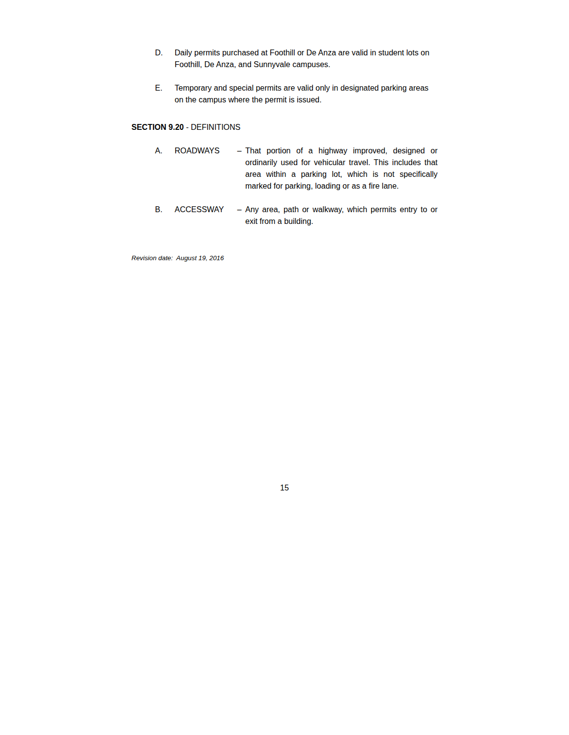D. Daily permits purchased at Foothill or De Anza are valid in student lots on Foothill, De Anza, and Sunnyvale campuses.
E. Temporary and special permits are valid only in designated parking areas on the campus where the permit is issued.
SECTION 9.20 - DEFINITIONS
A. ROADWAYS – That portion of a highway improved, designed or ordinarily used for vehicular travel. This includes that area within a parking lot, which is not specifically marked for parking, loading or as a fire lane.
B. ACCESSWAY – Any area, path or walkway, which permits entry to or exit from a building.
Revision date: August 19, 2016
15